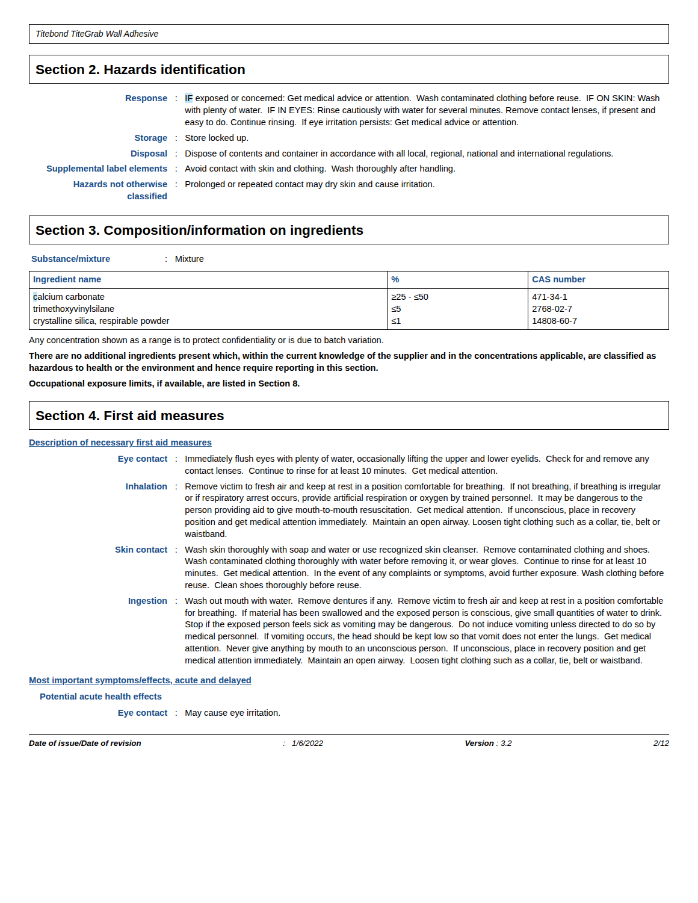Titebond TiteGrab Wall Adhesive
Section 2. Hazards identification
| Response | : | IF exposed or concerned: Get medical advice or attention. Wash contaminated clothing before reuse. IF ON SKIN: Wash with plenty of water. IF IN EYES: Rinse cautiously with water for several minutes. Remove contact lenses, if present and easy to do. Continue rinsing. If eye irritation persists: Get medical advice or attention. |
| Storage | : | Store locked up. |
| Disposal | : | Dispose of contents and container in accordance with all local, regional, national and international regulations. |
| Supplemental label elements | : | Avoid contact with skin and clothing. Wash thoroughly after handling. |
| Hazards not otherwise classified | : | Prolonged or repeated contact may dry skin and cause irritation. |
Section 3. Composition/information on ingredients
| Substance/mixture | : | Mixture |
| Ingredient name | % | CAS number |
| --- | --- | --- |
| c alcium carbonate trimethoxyvinylsilane crystalline silica, respirable powder | ≥25 - ≤50 ≤5 ≤1 | 471-34-1 2768-02-7 14808-60-7 |
Any concentration shown as a range is to protect confidentiality or is due to batch variation.
There are no additional ingredients present which, within the current knowledge of the supplier and in the concentrations applicable, are classified as hazardous to health or the environment and hence require reporting in this section.
Occupational exposure limits, if available, are listed in Section 8.
Section 4. First aid measures
Description of necessary first aid measures
| Eye contact | : | Immediately flush eyes with plenty of water, occasionally lifting the upper and lower eyelids. Check for and remove any contact lenses. Continue to rinse for at least 10 minutes. Get medical attention. |
| Inhalation | : | Remove victim to fresh air and keep at rest in a position comfortable for breathing. If not breathing, if breathing is irregular or if respiratory arrest occurs, provide artificial respiration or oxygen by trained personnel. It may be dangerous to the person providing aid to give mouth-to-mouth resuscitation. Get medical attention. If unconscious, place in recovery position and get medical attention immediately. Maintain an open airway. Loosen tight clothing such as a collar, tie, belt or waistband. |
| Skin contact | : | Wash skin thoroughly with soap and water or use recognized skin cleanser. Remove contaminated clothing and shoes. Wash contaminated clothing thoroughly with water before removing it, or wear gloves. Continue to rinse for at least 10 minutes. Get medical attention. In the event of any complaints or symptoms, avoid further exposure. Wash clothing before reuse. Clean shoes thoroughly before reuse. |
| Ingestion | : | Wash out mouth with water. Remove dentures if any. Remove victim to fresh air and keep at rest in a position comfortable for breathing. If material has been swallowed and the exposed person is conscious, give small quantities of water to drink. Stop if the exposed person feels sick as vomiting may be dangerous. Do not induce vomiting unless directed to do so by medical personnel. If vomiting occurs, the head should be kept low so that vomit does not enter the lungs. Get medical attention. Never give anything by mouth to an unconscious person. If unconscious, place in recovery position and get medical attention immediately. Maintain an open airway. Loosen tight clothing such as a collar, tie, belt or waistband. |
Most important symptoms/effects, acute and delayed
Potential acute health effects
| Eye contact | : | May cause eye irritation. |
Date of issue/Date of revision : 1/6/2022 Version : 3.2 2/12